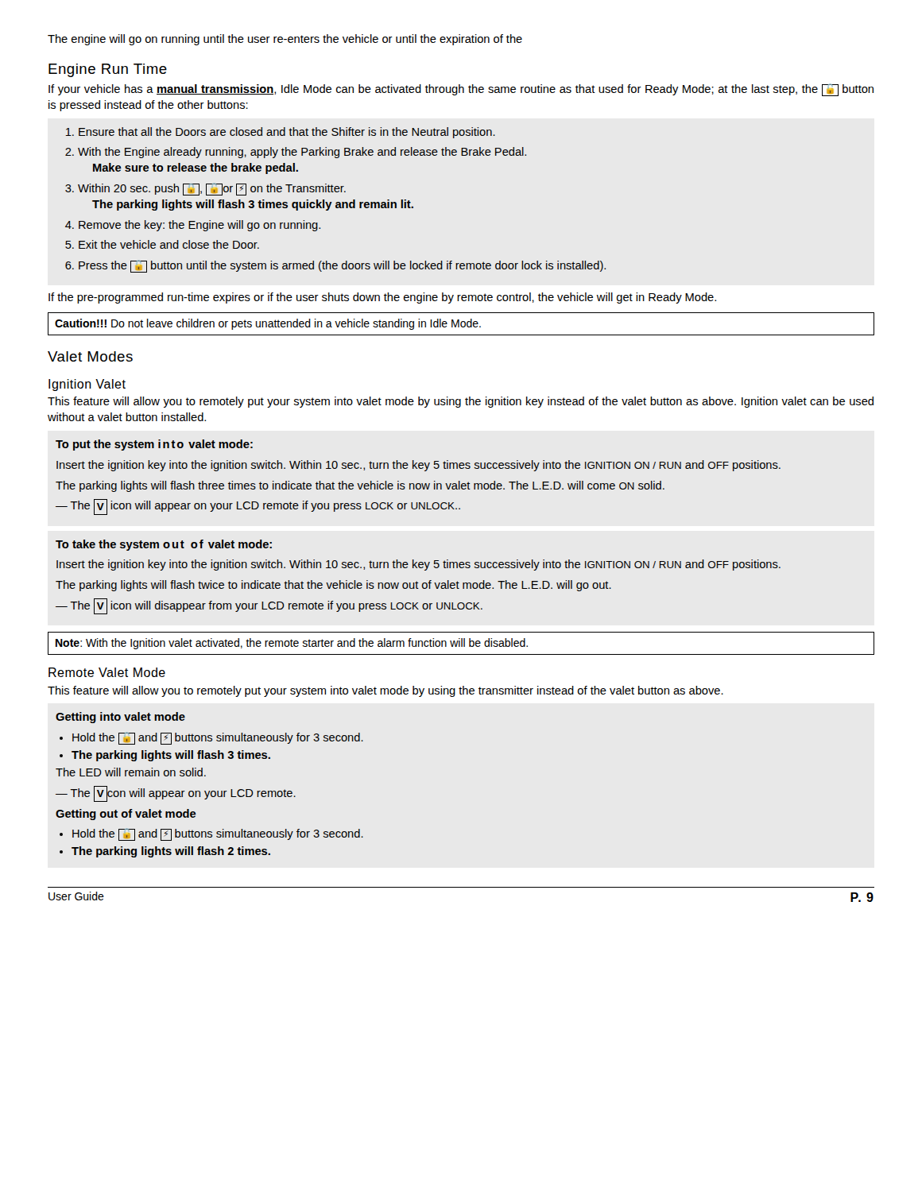The engine will go on running until the user re-enters the vehicle or until the expiration of the
Engine Run Time
If your vehicle has a manual transmission, Idle Mode can be activated through the same routine as that used for Ready Mode; at the last step, the button is pressed instead of the other buttons:
Ensure that all the Doors are closed and that the Shifter is in the Neutral position.
With the Engine already running, apply the Parking Brake and release the Brake Pedal. Make sure to release the brake pedal.
Within 20 sec. push , or on the Transmitter. The parking lights will flash 3 times quickly and remain lit.
Remove the key: the Engine will go on running.
Exit the vehicle and close the Door.
Press the button until the system is armed (the doors will be locked if remote door lock is installed).
If the pre-programmed run-time expires or if the user shuts down the engine by remote control, the vehicle will get in Ready Mode.
Caution!!! Do not leave children or pets unattended in a vehicle standing in Idle Mode.
Valet Modes
Ignition Valet
This feature will allow you to remotely put your system into valet mode by using the ignition key instead of the valet button as above. Ignition valet can be used without a valet button installed.
To put the system into valet mode:
Insert the ignition key into the ignition switch. Within 10 sec., turn the key 5 times successively into the IGNITION ON / RUN and OFF positions.
The parking lights will flash three times to indicate that the vehicle is now in valet mode. The L.E.D. will come ON solid.
— The V icon will appear on your LCD remote if you press LOCK or UNLOCK..
To take the system out of valet mode:
Insert the ignition key into the ignition switch. Within 10 sec., turn the key 5 times successively into the IGNITION ON / RUN and OFF positions.
The parking lights will flash twice to indicate that the vehicle is now out of valet mode. The L.E.D. will go out.
— The V icon will disappear from your LCD remote if you press LOCK or UNLOCK.
Note: With the Ignition valet activated, the remote starter and the alarm function will be disabled.
Remote Valet Mode
This feature will allow you to remotely put your system into valet mode by using the transmitter instead of the valet button as above.
Getting into valet mode
Hold the and buttons simultaneously for 3 second.
The parking lights will flash 3 times.
The LED will remain on solid.
— The Vcon will appear on your LCD remote.
Getting out of valet mode
Hold the and buttons simultaneously for 3 second.
The parking lights will flash 2 times.
User Guide P. 9